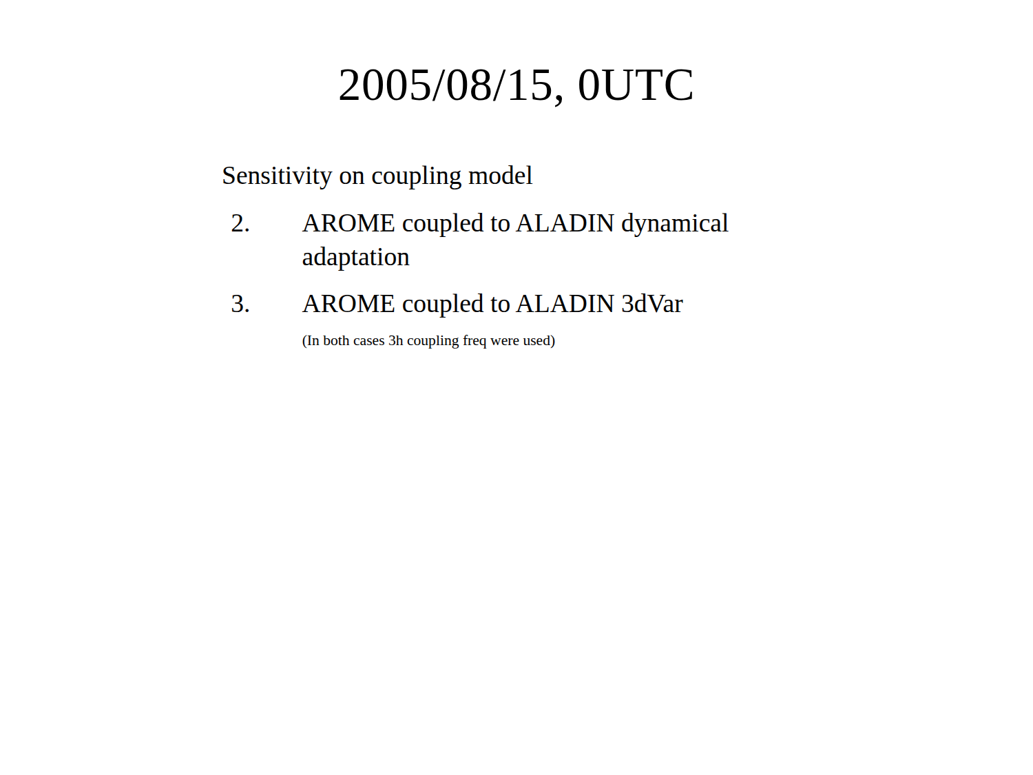2005/08/15, 0UTC
Sensitivity on coupling model
2. AROME coupled to ALADIN dynamical adaptation
3. AROME coupled to ALADIN 3dVar
(In both cases 3h coupling freq were used)